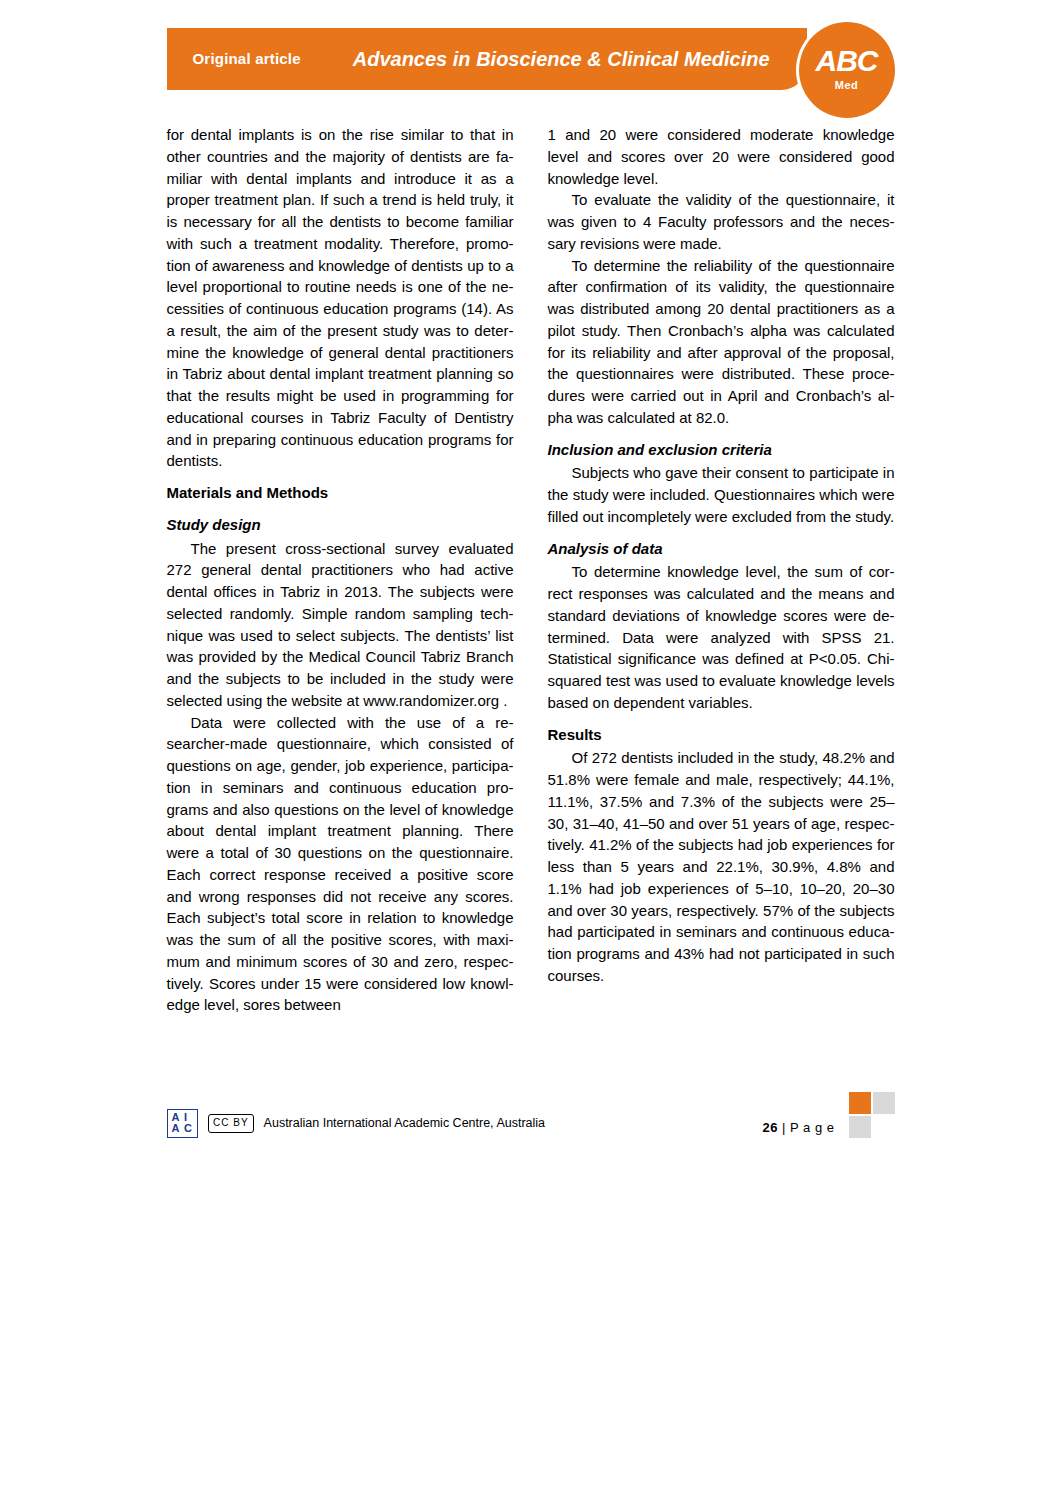Original article Advances in Bioscience & Clinical Medicine
ABC Med
for dental implants is on the rise similar to that in other countries and the majority of dentists are familiar with dental implants and introduce it as a proper treatment plan. If such a trend is held truly, it is necessary for all the dentists to become familiar with such a treatment modality. Therefore, promotion of awareness and knowledge of dentists up to a level proportional to routine needs is one of the necessities of continuous education programs (14). As a result, the aim of the present study was to determine the knowledge of general dental practitioners in Tabriz about dental implant treatment planning so that the results might be used in programming for educational courses in Tabriz Faculty of Dentistry and in preparing continuous education programs for dentists.
Materials and Methods
Study design
The present cross-sectional survey evaluated 272 general dental practitioners who had active dental offices in Tabriz in 2013. The subjects were selected randomly. Simple random sampling technique was used to select subjects. The dentists’ list was provided by the Medical Council Tabriz Branch and the subjects to be included in the study were selected using the website at www.randomizer.org .
Data were collected with the use of a researcher-made questionnaire, which consisted of questions on age, gender, job experience, participation in seminars and continuous education programs and also questions on the level of knowledge about dental implant treatment planning. There were a total of 30 questions on the questionnaire. Each correct response received a positive score and wrong responses did not receive any scores. Each subject’s total score in relation to knowledge was the sum of all the positive scores, with maximum and minimum scores of 30 and zero, respectively. Scores under 15 were considered low knowledge level, sores between
1 and 20 were considered moderate knowledge level and scores over 20 were considered good knowledge level.
To evaluate the validity of the questionnaire, it was given to 4 Faculty professors and the necessary revisions were made.
To determine the reliability of the questionnaire after confirmation of its validity, the questionnaire was distributed among 20 dental practitioners as a pilot study. Then Cronbach’s alpha was calculated for its reliability and after approval of the proposal, the questionnaires were distributed. These procedures were carried out in April and Cronbach’s alpha was calculated at 82.0.
Inclusion and exclusion criteria
Subjects who gave their consent to participate in the study were included. Questionnaires which were filled out incompletely were excluded from the study.
Analysis of data
To determine knowledge level, the sum of correct responses was calculated and the means and standard deviations of knowledge scores were determined. Data were analyzed with SPSS 21. Statistical significance was defined at P<0.05. Chi-squared test was used to evaluate knowledge levels based on dependent variables.
Results
Of 272 dentists included in the study, 48.2% and 51.8% were female and male, respectively; 44.1%, 11.1%, 37.5% and 7.3% of the subjects were 25–30, 31–40, 41–50 and over 51 years of age, respectively. 41.2% of the subjects had job experiences for less than 5 years and 22.1%, 30.9%, 4.8% and 1.1% had job experiences of 5–10, 10–20, 20–30 and over 30 years, respectively. 57% of the subjects had participated in seminars and continuous education programs and 43% had not participated in such courses.
A I A C
CC BY
Australian International Academic Centre, Australia
26 | P a g e